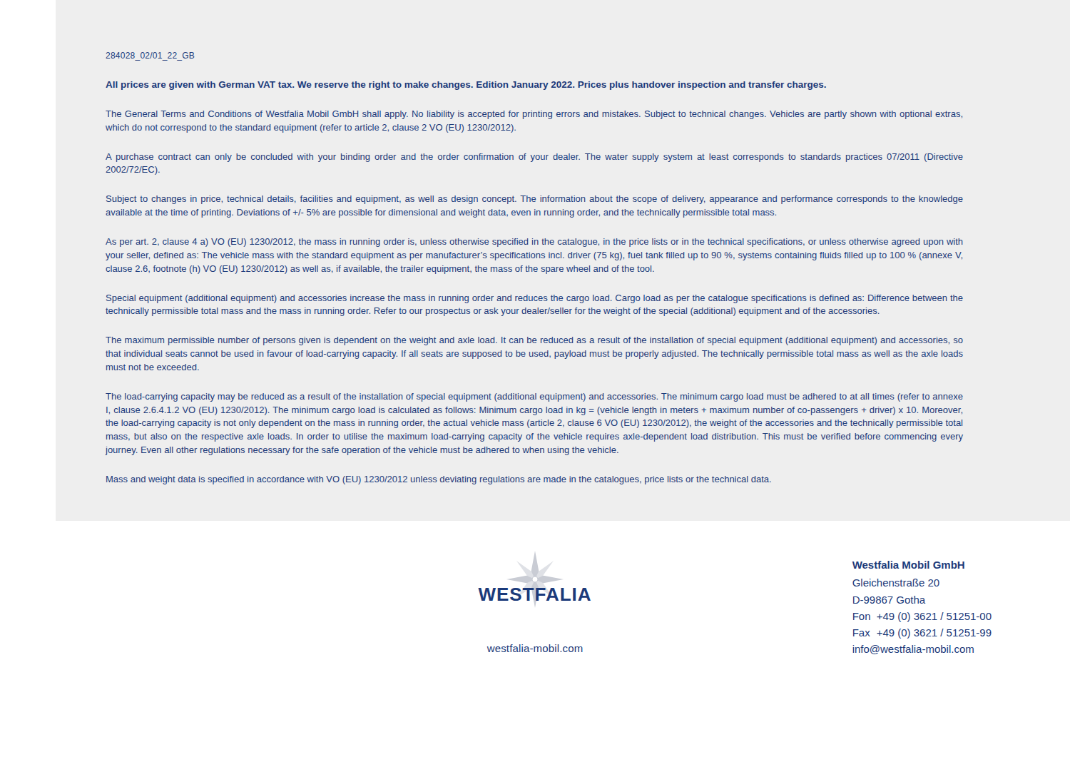284028_02/01_22_GB
All prices are given with German VAT tax. We reserve the right to make changes. Edition January 2022. Prices plus handover inspection and transfer charges.
The General Terms and Conditions of Westfalia Mobil GmbH shall apply. No liability is accepted for printing errors and mistakes. Subject to technical changes. Vehicles are partly shown with optional extras, which do not correspond to the standard equipment (refer to article 2, clause 2 VO (EU) 1230/2012).
A purchase contract can only be concluded with your binding order and the order confirmation of your dealer. The water supply system at least corresponds to standards practices 07/2011 (Directive 2002/72/EC).
Subject to changes in price, technical details, facilities and equipment, as well as design concept. The information about the scope of delivery, appearance and performance corresponds to the knowledge available at the time of printing. Deviations of +/- 5% are possible for dimensional and weight data, even in running order, and the technically permissible total mass.
As per art. 2, clause 4 a) VO (EU) 1230/2012, the mass in running order is, unless otherwise specified in the catalogue, in the price lists or in the technical specifications, or unless otherwise agreed upon with your seller, defined as: The vehicle mass with the standard equipment as per manufacturer’s specifications incl. driver (75 kg), fuel tank filled up to 90 %, systems containing fluids filled up to 100 % (annexe V, clause 2.6, footnote (h) VO (EU) 1230/2012) as well as, if available, the trailer equipment, the mass of the spare wheel and of the tool.
Special equipment (additional equipment) and accessories increase the mass in running order and reduces the cargo load. Cargo load as per the catalogue specifications is defined as: Difference between the technically permissible total mass and the mass in running order. Refer to our prospectus or ask your dealer/seller for the weight of the special (additional) equipment and of the accessories.
The maximum permissible number of persons given is dependent on the weight and axle load. It can be reduced as a result of the installation of special equipment (additional equipment) and accessories, so that individual seats cannot be used in favour of load-carrying capacity. If all seats are supposed to be used, payload must be properly adjusted. The technically permissible total mass as well as the axle loads must not be exceeded.
The load-carrying capacity may be reduced as a result of the installation of special equipment (additional equipment) and accessories. The minimum cargo load must be adhered to at all times (refer to annexe I, clause 2.6.4.1.2 VO (EU) 1230/2012). The minimum cargo load is calculated as follows: Minimum cargo load in kg = (vehicle length in meters + maximum number of co-passengers + driver) x 10. Moreover, the load-carrying capacity is not only dependent on the mass in running order, the actual vehicle mass (article 2, clause 6 VO (EU) 1230/2012), the weight of the accessories and the technically permissible total mass, but also on the respective axle loads. In order to utilise the maximum load-carrying capacity of the vehicle requires axle-dependent load distribution. This must be verified before commencing every journey. Even all other regulations necessary for the safe operation of the vehicle must be adhered to when using the vehicle.
Mass and weight data is specified in accordance with VO (EU) 1230/2012 unless deviating regulations are made in the catalogues, price lists or the technical data.
WESTFALIA
westfalia-mobil.com
Westfalia Mobil GmbH
Gleichenstraße 20
D-99867 Gotha
Fon+49 (0) 3621 / 51251-00
Fax+49 (0) 3621 / 51251-99
info@westfalia-mobil.com